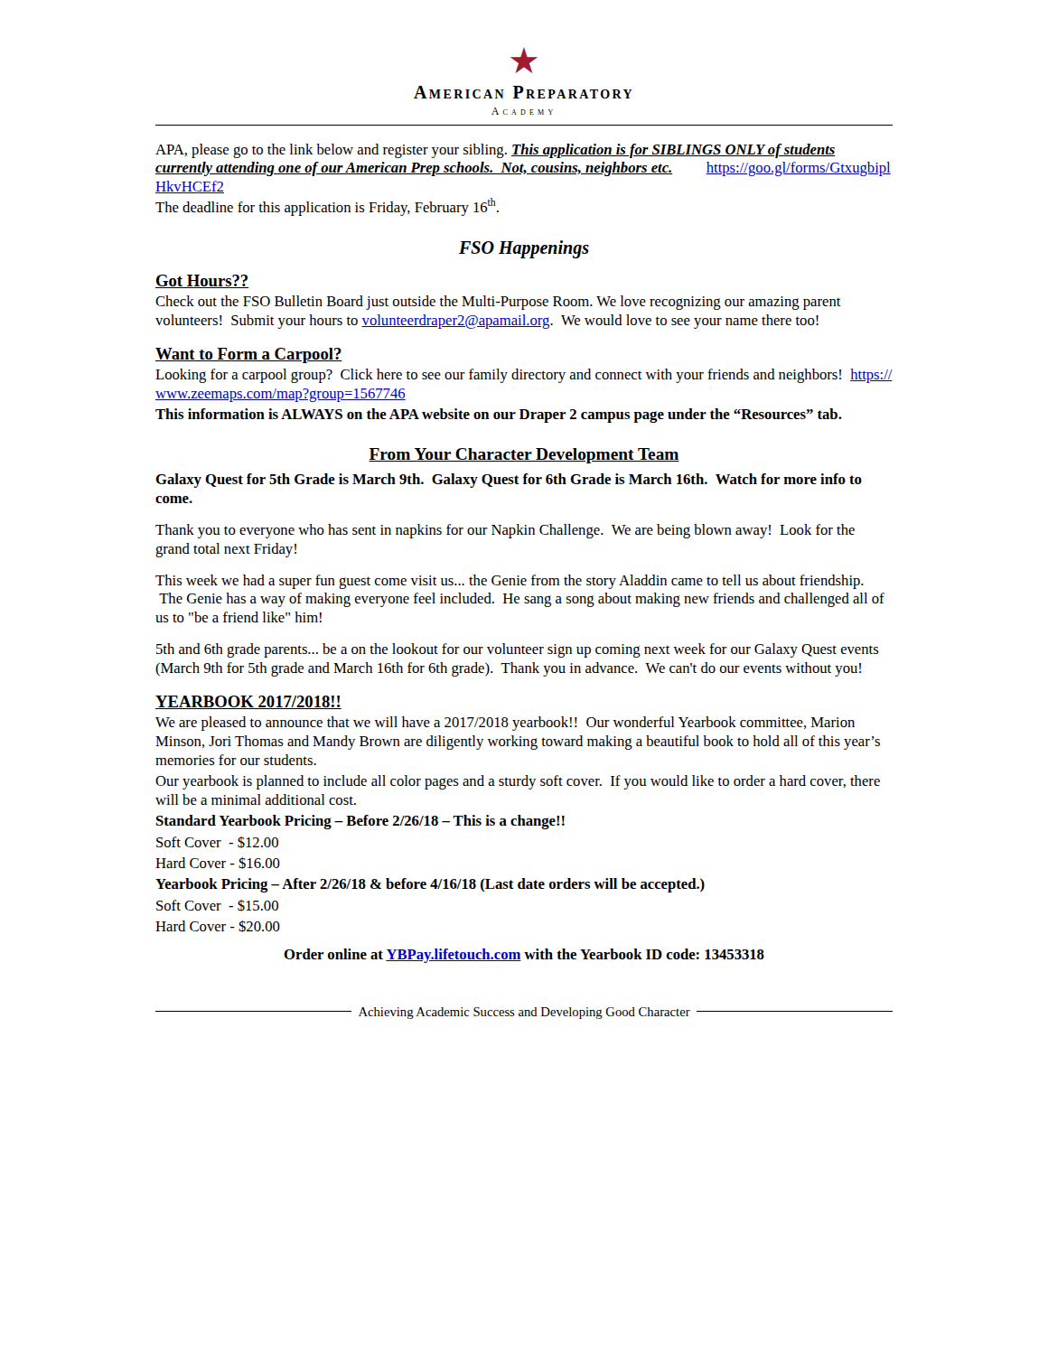★
American Preparatory
Academy
APA, please go to the link below and register your sibling. This application is for SIBLINGS ONLY of students currently attending one of our American Prep schools. Not, cousins, neighbors etc. https://goo.gl/forms/GtxugbiplHkvHCEf2
The deadline for this application is Friday, February 16th.
FSO Happenings
Got Hours??
Check out the FSO Bulletin Board just outside the Multi-Purpose Room. We love recognizing our amazing parent volunteers! Submit your hours to volunteerdraper2@apamail.org. We would love to see your name there too!
Want to Form a Carpool?
Looking for a carpool group? Click here to see our family directory and connect with your friends and neighbors! https://www.zeemaps.com/map?group=1567746
This information is ALWAYS on the APA website on our Draper 2 campus page under the “Resources” tab.
From Your Character Development Team
Galaxy Quest for 5th Grade is March 9th. Galaxy Quest for 6th Grade is March 16th. Watch for more info to come.
Thank you to everyone who has sent in napkins for our Napkin Challenge. We are being blown away! Look for the grand total next Friday!
This week we had a super fun guest come visit us... the Genie from the story Aladdin came to tell us about friendship. The Genie has a way of making everyone feel included. He sang a song about making new friends and challenged all of us to "be a friend like" him!
5th and 6th grade parents... be a on the lookout for our volunteer sign up coming next week for our Galaxy Quest events (March 9th for 5th grade and March 16th for 6th grade). Thank you in advance. We can't do our events without you!
YEARBOOK 2017/2018!!
We are pleased to announce that we will have a 2017/2018 yearbook!! Our wonderful Yearbook committee, Marion Minson, Jori Thomas and Mandy Brown are diligently working toward making a beautiful book to hold all of this year’s memories for our students.
Our yearbook is planned to include all color pages and a sturdy soft cover. If you would like to order a hard cover, there will be a minimal additional cost.
Standard Yearbook Pricing – Before 2/26/18 – This is a change!!
Soft Cover - $12.00
Hard Cover - $16.00
Yearbook Pricing – After 2/26/18 & before 4/16/18 (Last date orders will be accepted.)
Soft Cover - $15.00
Hard Cover - $20.00
Order online at YBPay.lifetouch.com with the Yearbook ID code: 13453318
Achieving Academic Success and Developing Good Character